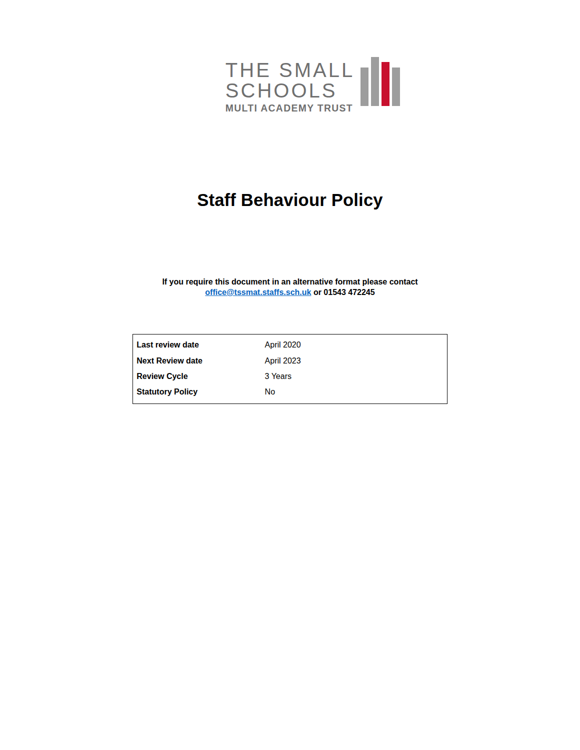THE SMALL
SCHOOLS
MULTI ACADEMY TRUST
Staff Behaviour Policy
If you require this document in an alternative format please contact
office@tssmat.staffs.sch.uk or 01543 472245
| Last review date | April 2020 |
| Next Review date | April 2023 |
| Review Cycle | 3 Years |
| Statutory Policy | No |